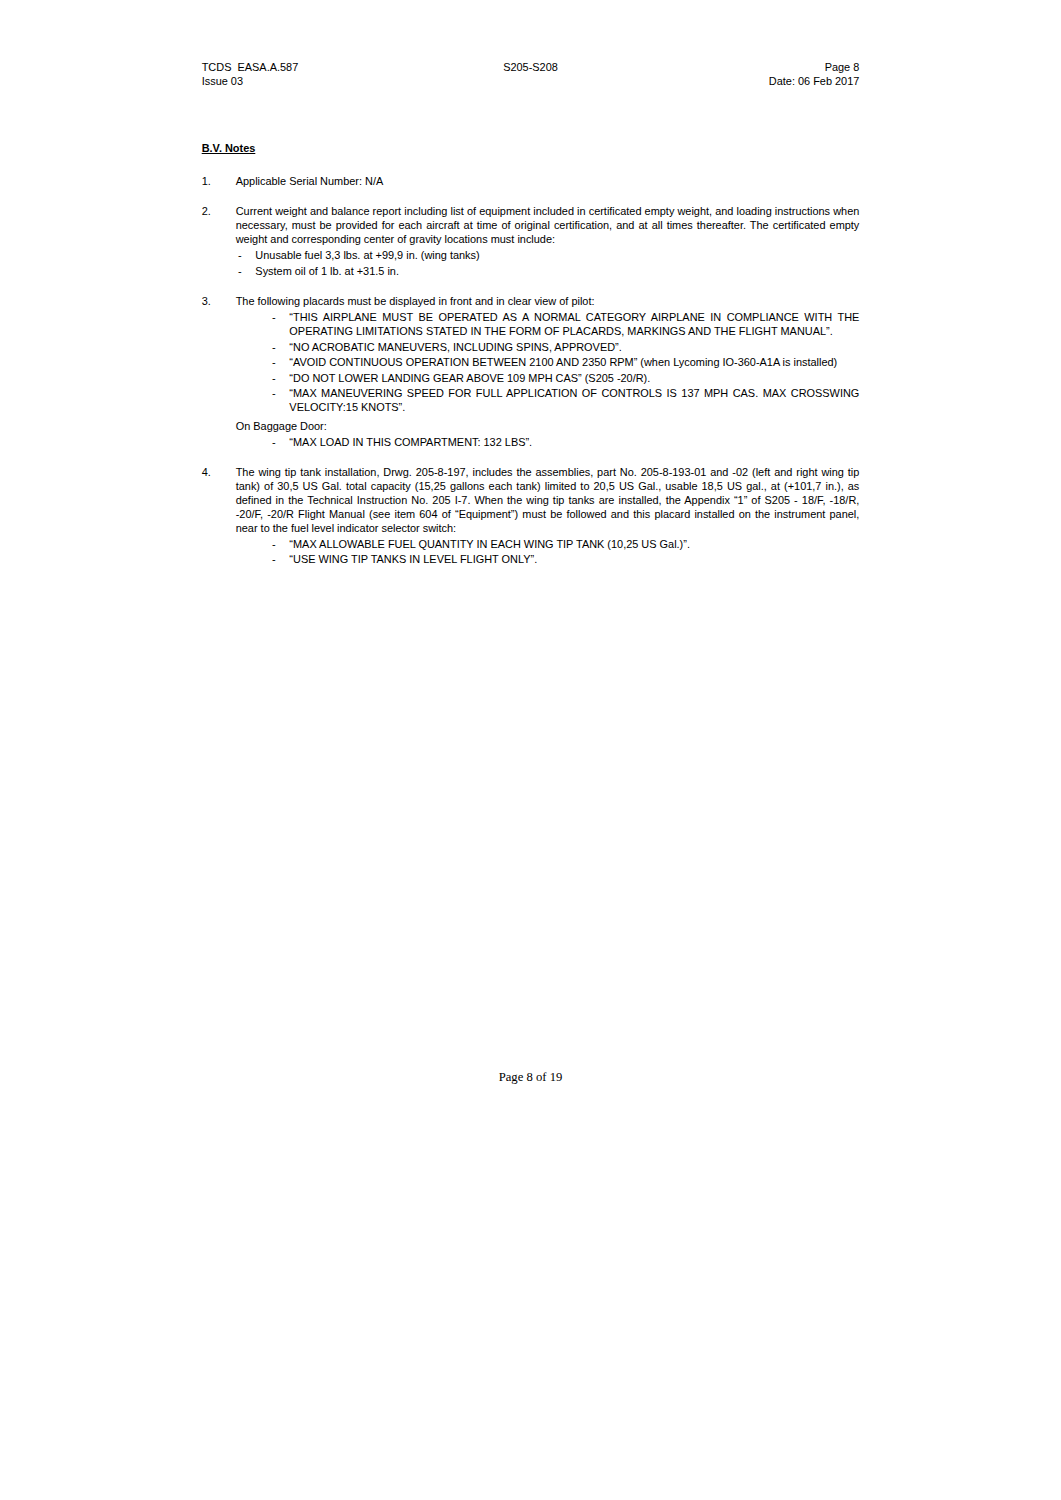| TCDS EASA.A.587 | S205-S208 | Page 8 |
| Issue 03 | | Date: 06 Feb 2017 |
B.V. Notes
1. Applicable Serial Number: N/A
2. Current weight and balance report including list of equipment included in certificated empty weight, and loading instructions when necessary, must be provided for each aircraft at time of original certification, and at all times thereafter. The certificated empty weight and corresponding center of gravity locations must include:
Unusable fuel 3,3 lbs. at +99,9 in. (wing tanks)
System oil of 1 lb. at +31.5 in.
3. The following placards must be displayed in front and in clear view of pilot:
“THIS AIRPLANE MUST BE OPERATED AS A NORMAL CATEGORY AIRPLANE IN COMPLIANCE WITH THE OPERATING LIMITATIONS STATED IN THE FORM OF PLACARDS, MARKINGS AND THE FLIGHT MANUAL”.
“NO ACROBATIC MANEUVERS, INCLUDING SPINS, APPROVED”.
“AVOID CONTINUOUS OPERATION BETWEEN 2100 AND 2350 RPM” (when Lycoming IO-360-A1A is installed)
“DO NOT LOWER LANDING GEAR ABOVE 109 MPH CAS” (S205 -20/R).
“MAX MANEUVERING SPEED FOR FULL APPLICATION OF CONTROLS IS 137 MPH CAS. MAX CROSSWING VELOCITY:15 KNOTS”.
On Baggage Door:
“MAX LOAD IN THIS COMPARTMENT: 132 LBS”.
4. The wing tip tank installation, Drwg. 205-8-197, includes the assemblies, part No. 205-8-193-01 and -02 (left and right wing tip tank) of 30,5 US Gal. total capacity (15,25 gallons each tank) limited to 20,5 US Gal., usable 18,5 US gal., at (+101,7 in.), as defined in the Technical Instruction No. 205 I-7. When the wing tip tanks are installed, the Appendix “1” of S205 - 18/F, -18/R, -20/F, -20/R Flight Manual (see item 604 of “Equipment”) must be followed and this placard installed on the instrument panel, near to the fuel level indicator selector switch:
“MAX ALLOWABLE FUEL QUANTITY IN EACH WING TIP TANK (10,25 US Gal.)”.
“USE WING TIP TANKS IN LEVEL FLIGHT ONLY”.
Page 8 of 19